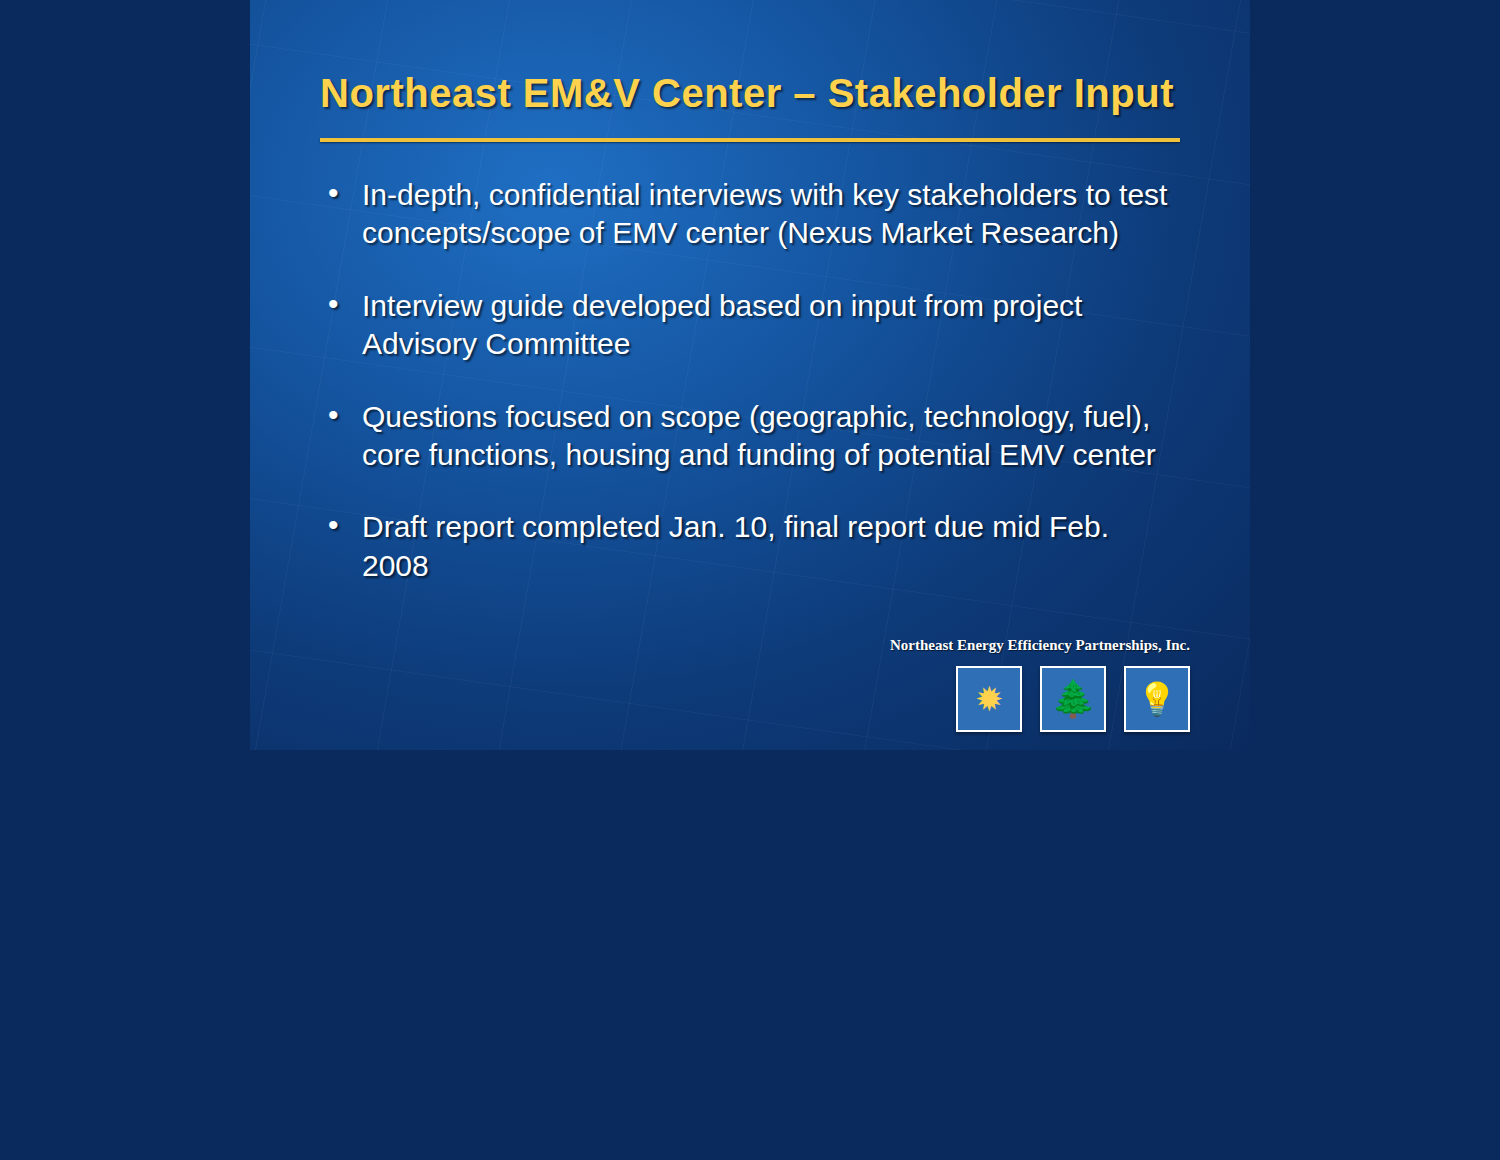Northeast EM&V Center – Stakeholder Input
In-depth, confidential interviews with key stakeholders to test concepts/scope of EMV center (Nexus Market Research)
Interview guide developed based on input from project Advisory Committee
Questions focused on scope (geographic, technology, fuel), core functions, housing and funding of potential EMV center
Draft report completed Jan. 10, final report due mid Feb. 2008
Northeast Energy Efficiency Partnerships, Inc.
✹
🌲
💡